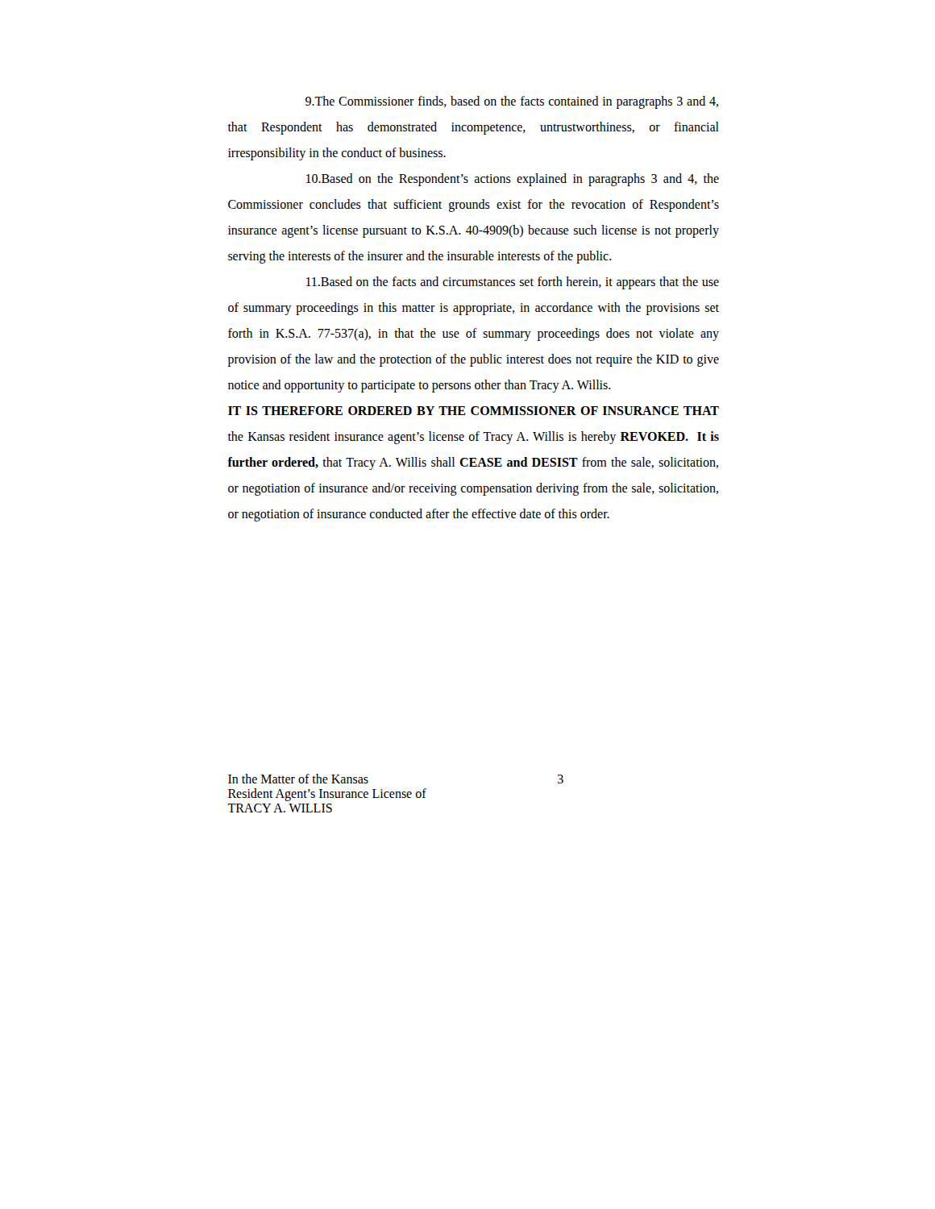9. The Commissioner finds, based on the facts contained in paragraphs 3 and 4, that Respondent has demonstrated incompetence, untrustworthiness, or financial irresponsibility in the conduct of business.
10. Based on the Respondent’s actions explained in paragraphs 3 and 4, the Commissioner concludes that sufficient grounds exist for the revocation of Respondent’s insurance agent’s license pursuant to K.S.A. 40-4909(b) because such license is not properly serving the interests of the insurer and the insurable interests of the public.
11. Based on the facts and circumstances set forth herein, it appears that the use of summary proceedings in this matter is appropriate, in accordance with the provisions set forth in K.S.A. 77-537(a), in that the use of summary proceedings does not violate any provision of the law and the protection of the public interest does not require the KID to give notice and opportunity to participate to persons other than Tracy A. Willis.
IT IS THEREFORE ORDERED BY THE COMMISSIONER OF INSURANCE THAT the Kansas resident insurance agent’s license of Tracy A. Willis is hereby REVOKED. It is further ordered, that Tracy A. Willis shall CEASE and DESIST from the sale, solicitation, or negotiation of insurance and/or receiving compensation deriving from the sale, solicitation, or negotiation of insurance conducted after the effective date of this order.
In the Matter of the Kansas
Resident Agent’s Insurance License of
TRACY A. WILLIS 3